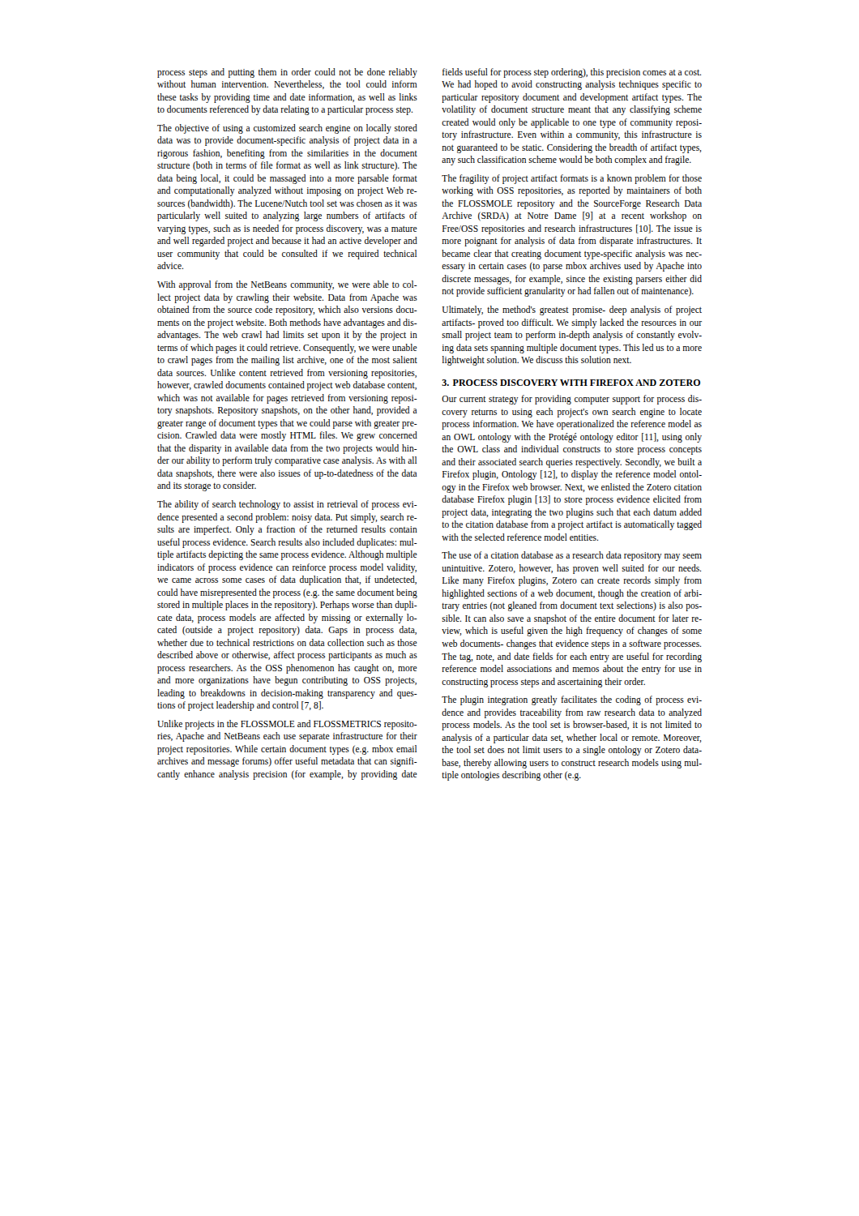process steps and putting them in order could not be done reliably without human intervention. Nevertheless, the tool could inform these tasks by providing time and date information, as well as links to documents referenced by data relating to a particular process step.
The objective of using a customized search engine on locally stored data was to provide document-specific analysis of project data in a rigorous fashion, benefiting from the similarities in the document structure (both in terms of file format as well as link structure). The data being local, it could be massaged into a more parsable format and computationally analyzed without imposing on project Web resources (bandwidth). The Lucene/Nutch tool set was chosen as it was particularly well suited to analyzing large numbers of artifacts of varying types, such as is needed for process discovery, was a mature and well regarded project and because it had an active developer and user community that could be consulted if we required technical advice.
With approval from the NetBeans community, we were able to collect project data by crawling their website. Data from Apache was obtained from the source code repository, which also versions documents on the project website. Both methods have advantages and disadvantages. The web crawl had limits set upon it by the project in terms of which pages it could retrieve. Consequently, we were unable to crawl pages from the mailing list archive, one of the most salient data sources. Unlike content retrieved from versioning repositories, however, crawled documents contained project web database content, which was not available for pages retrieved from versioning repository snapshots. Repository snapshots, on the other hand, provided a greater range of document types that we could parse with greater precision. Crawled data were mostly HTML files. We grew concerned that the disparity in available data from the two projects would hinder our ability to perform truly comparative case analysis. As with all data snapshots, there were also issues of up-to-datedness of the data and its storage to consider.
The ability of search technology to assist in retrieval of process evidence presented a second problem: noisy data. Put simply, search results are imperfect. Only a fraction of the returned results contain useful process evidence. Search results also included duplicates: multiple artifacts depicting the same process evidence. Although multiple indicators of process evidence can reinforce process model validity, we came across some cases of data duplication that, if undetected, could have misrepresented the process (e.g. the same document being stored in multiple places in the repository). Perhaps worse than duplicate data, process models are affected by missing or externally located (outside a project repository) data. Gaps in process data, whether due to technical restrictions on data collection such as those described above or otherwise, affect process participants as much as process researchers. As the OSS phenomenon has caught on, more and more organizations have begun contributing to OSS projects, leading to breakdowns in decision-making transparency and questions of project leadership and control [7, 8].
Unlike projects in the FLOSSMOLE and FLOSSMETRICS repositories, Apache and NetBeans each use separate infrastructure for their project repositories. While certain document types (e.g. mbox email archives and message forums) offer useful metadata that can significantly enhance analysis precision (for example, by providing date fields useful for process step ordering), this precision comes at a cost. We had hoped to avoid constructing analysis techniques specific to particular repository document and development artifact types. The volatility of document structure meant that any classifying scheme created would only be applicable to one type of community repository infrastructure. Even within a community, this infrastructure is not guaranteed to be static. Considering the breadth of artifact types, any such classification scheme would be both complex and fragile.
The fragility of project artifact formats is a known problem for those working with OSS repositories, as reported by maintainers of both the FLOSSMOLE repository and the SourceForge Research Data Archive (SRDA) at Notre Dame [9] at a recent workshop on Free/OSS repositories and research infrastructures [10]. The issue is more poignant for analysis of data from disparate infrastructures. It became clear that creating document type-specific analysis was necessary in certain cases (to parse mbox archives used by Apache into discrete messages, for example, since the existing parsers either did not provide sufficient granularity or had fallen out of maintenance).
Ultimately, the method's greatest promise- deep analysis of project artifacts- proved too difficult. We simply lacked the resources in our small project team to perform in-depth analysis of constantly evolving data sets spanning multiple document types. This led us to a more lightweight solution. We discuss this solution next.
3. PROCESS DISCOVERY WITH FIREFOX AND ZOTERO
Our current strategy for providing computer support for process discovery returns to using each project's own search engine to locate process information. We have operationalized the reference model as an OWL ontology with the Protégé ontology editor [11], using only the OWL class and individual constructs to store process concepts and their associated search queries respectively. Secondly, we built a Firefox plugin, Ontology [12], to display the reference model ontology in the Firefox web browser. Next, we enlisted the Zotero citation database Firefox plugin [13] to store process evidence elicited from project data, integrating the two plugins such that each datum added to the citation database from a project artifact is automatically tagged with the selected reference model entities.
The use of a citation database as a research data repository may seem unintuitive. Zotero, however, has proven well suited for our needs. Like many Firefox plugins, Zotero can create records simply from highlighted sections of a web document, though the creation of arbitrary entries (not gleaned from document text selections) is also possible. It can also save a snapshot of the entire document for later review, which is useful given the high frequency of changes of some web documents- changes that evidence steps in a software processes. The tag, note, and date fields for each entry are useful for recording reference model associations and memos about the entry for use in constructing process steps and ascertaining their order.
The plugin integration greatly facilitates the coding of process evidence and provides traceability from raw research data to analyzed process models. As the tool set is browser-based, it is not limited to analysis of a particular data set, whether local or remote. Moreover, the tool set does not limit users to a single ontology or Zotero database, thereby allowing users to construct research models using multiple ontologies describing other (e.g.